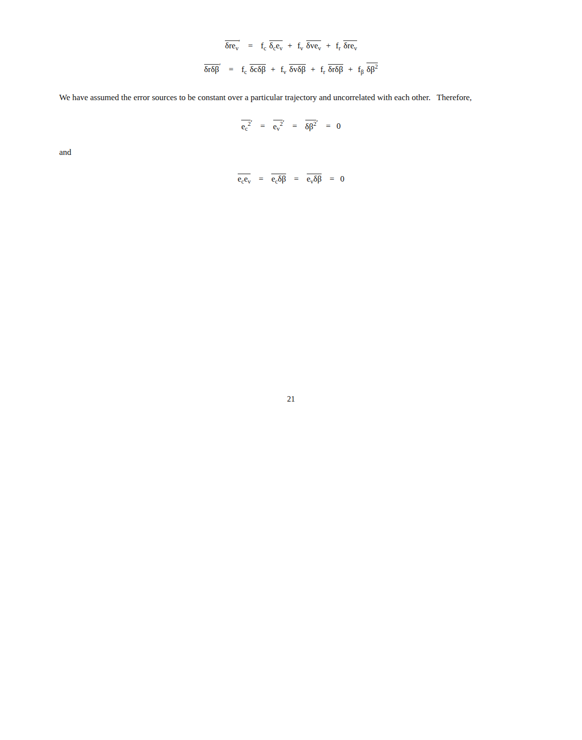δrev′ = fc δcev + fv δvev + fr δrev
δrδβ′ = fc δcδβ + fv δvδβ + fr δrδβ + fβ δβ2
We have assumed the error sources to be constant over a particular trajectory and uncorrelated with each other. Therefore,
ec2′ = ev2′ = δβ2′ = 0
and
ecev = ecδβ = evδβ = 0
21